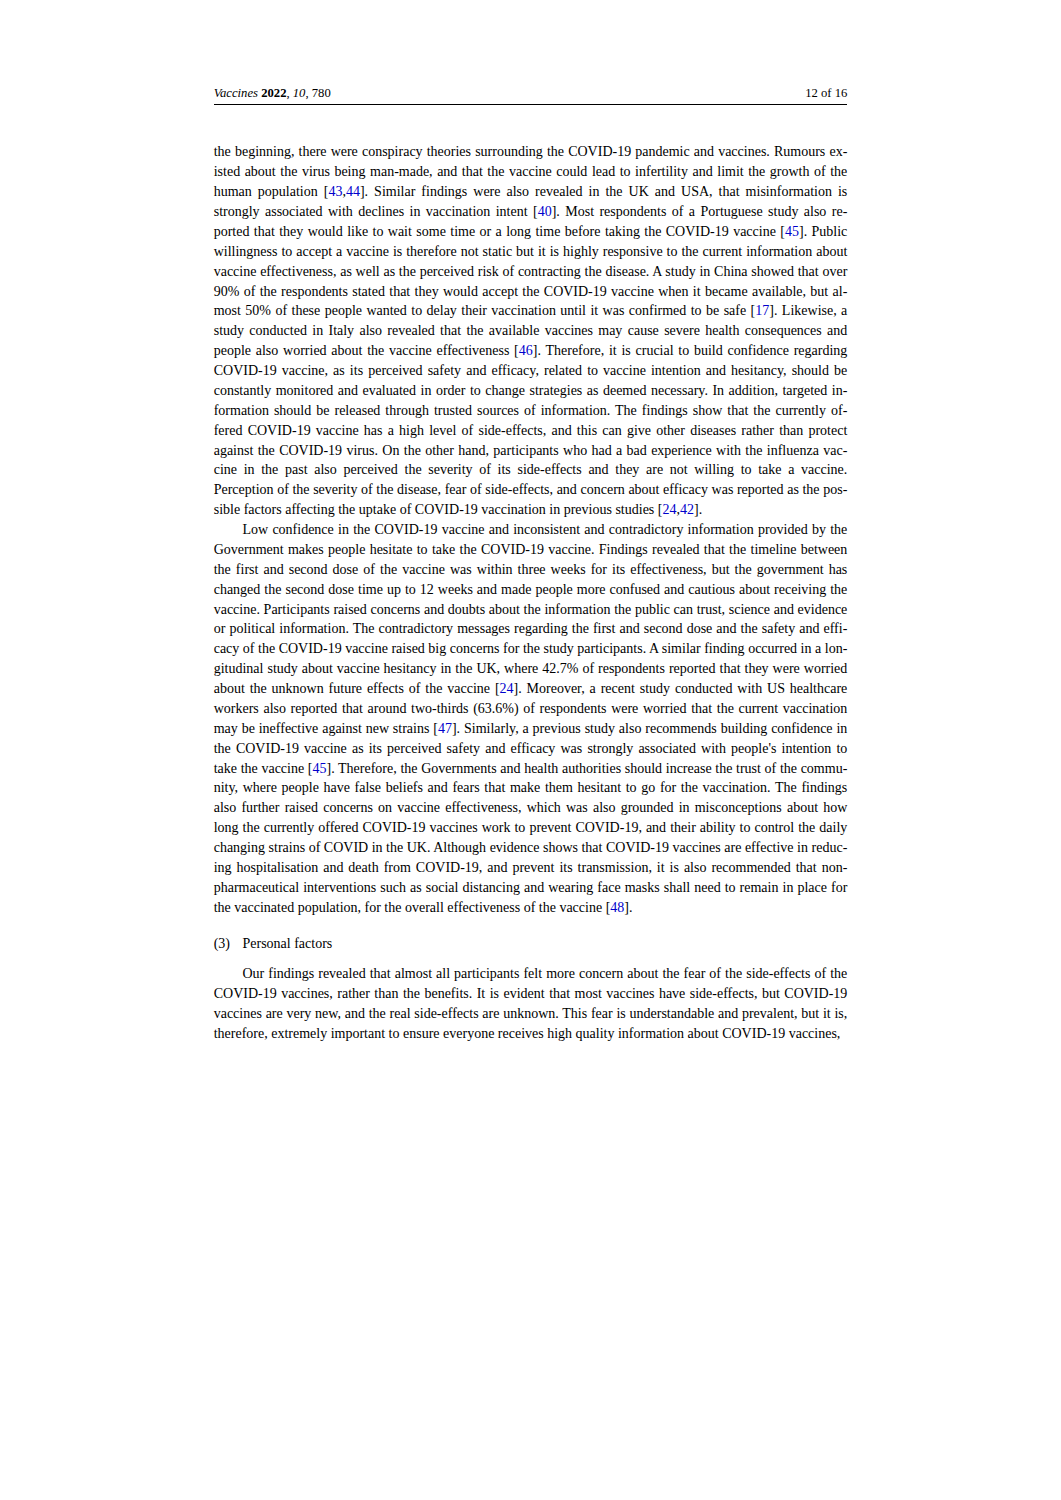Vaccines 2022, 10, 780
12 of 16
the beginning, there were conspiracy theories surrounding the COVID-19 pandemic and vaccines. Rumours existed about the virus being man-made, and that the vaccine could lead to infertility and limit the growth of the human population [43,44]. Similar findings were also revealed in the UK and USA, that misinformation is strongly associated with declines in vaccination intent [40]. Most respondents of a Portuguese study also reported that they would like to wait some time or a long time before taking the COVID-19 vaccine [45]. Public willingness to accept a vaccine is therefore not static but it is highly responsive to the current information about vaccine effectiveness, as well as the perceived risk of contracting the disease. A study in China showed that over 90% of the respondents stated that they would accept the COVID-19 vaccine when it became available, but almost 50% of these people wanted to delay their vaccination until it was confirmed to be safe [17]. Likewise, a study conducted in Italy also revealed that the available vaccines may cause severe health consequences and people also worried about the vaccine effectiveness [46]. Therefore, it is crucial to build confidence regarding COVID-19 vaccine, as its perceived safety and efficacy, related to vaccine intention and hesitancy, should be constantly monitored and evaluated in order to change strategies as deemed necessary. In addition, targeted information should be released through trusted sources of information. The findings show that the currently offered COVID-19 vaccine has a high level of side-effects, and this can give other diseases rather than protect against the COVID-19 virus. On the other hand, participants who had a bad experience with the influenza vaccine in the past also perceived the severity of its side-effects and they are not willing to take a vaccine. Perception of the severity of the disease, fear of side-effects, and concern about efficacy was reported as the possible factors affecting the uptake of COVID-19 vaccination in previous studies [24,42].
Low confidence in the COVID-19 vaccine and inconsistent and contradictory information provided by the Government makes people hesitate to take the COVID-19 vaccine. Findings revealed that the timeline between the first and second dose of the vaccine was within three weeks for its effectiveness, but the government has changed the second dose time up to 12 weeks and made people more confused and cautious about receiving the vaccine. Participants raised concerns and doubts about the information the public can trust, science and evidence or political information. The contradictory messages regarding the first and second dose and the safety and efficacy of the COVID-19 vaccine raised big concerns for the study participants. A similar finding occurred in a longitudinal study about vaccine hesitancy in the UK, where 42.7% of respondents reported that they were worried about the unknown future effects of the vaccine [24]. Moreover, a recent study conducted with US healthcare workers also reported that around two-thirds (63.6%) of respondents were worried that the current vaccination may be ineffective against new strains [47]. Similarly, a previous study also recommends building confidence in the COVID-19 vaccine as its perceived safety and efficacy was strongly associated with people's intention to take the vaccine [45]. Therefore, the Governments and health authorities should increase the trust of the community, where people have false beliefs and fears that make them hesitant to go for the vaccination. The findings also further raised concerns on vaccine effectiveness, which was also grounded in misconceptions about how long the currently offered COVID-19 vaccines work to prevent COVID-19, and their ability to control the daily changing strains of COVID in the UK. Although evidence shows that COVID-19 vaccines are effective in reducing hospitalisation and death from COVID-19, and prevent its transmission, it is also recommended that non-pharmaceutical interventions such as social distancing and wearing face masks shall need to remain in place for the vaccinated population, for the overall effectiveness of the vaccine [48].
(3) Personal factors
Our findings revealed that almost all participants felt more concern about the fear of the side-effects of the COVID-19 vaccines, rather than the benefits. It is evident that most vaccines have side-effects, but COVID-19 vaccines are very new, and the real side-effects are unknown. This fear is understandable and prevalent, but it is, therefore, extremely important to ensure everyone receives high quality information about COVID-19 vaccines,